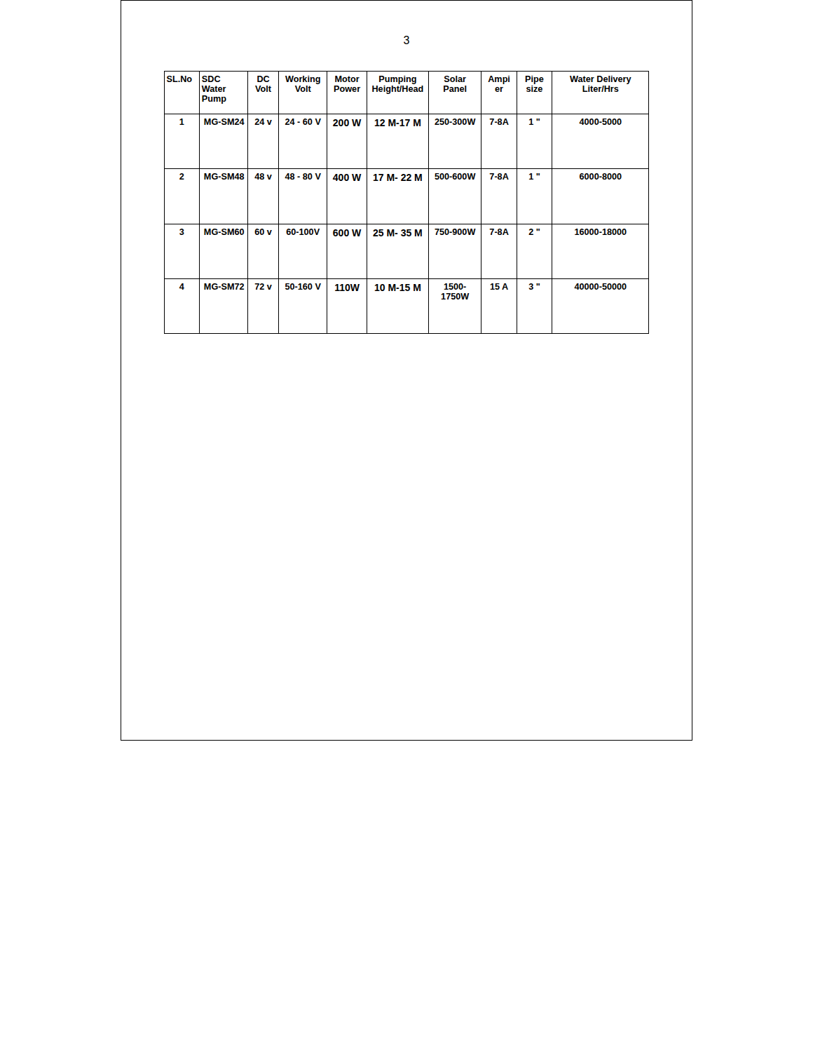3
| SL.No | SDC Water Pump | DC Volt | Working Volt | Motor Power | Pumping Height/Head | Solar Panel | Ampi er | Pipe size | Water Delivery Liter/Hrs |
| --- | --- | --- | --- | --- | --- | --- | --- | --- | --- |
| 1 | MG-SM24 | 24 v | 24 - 60 V | 200 W | 12 M-17 M | 250-300W | 7-8A | 1 " | 4000-5000 |
| 2 | MG-SM48 | 48 v | 48 - 80 V | 400 W | 17 M- 22 M | 500-600W | 7-8A | 1 " | 6000-8000 |
| 3 | MG-SM60 | 60 v | 60-100V | 600 W | 25 M- 35 M | 750-900W | 7-8A | 2 " | 16000-18000 |
| 4 | MG-SM72 | 72 v | 50-160 V | 110W | 10 M-15 M | 1500-1750W | 15 A | 3 " | 40000-50000 |